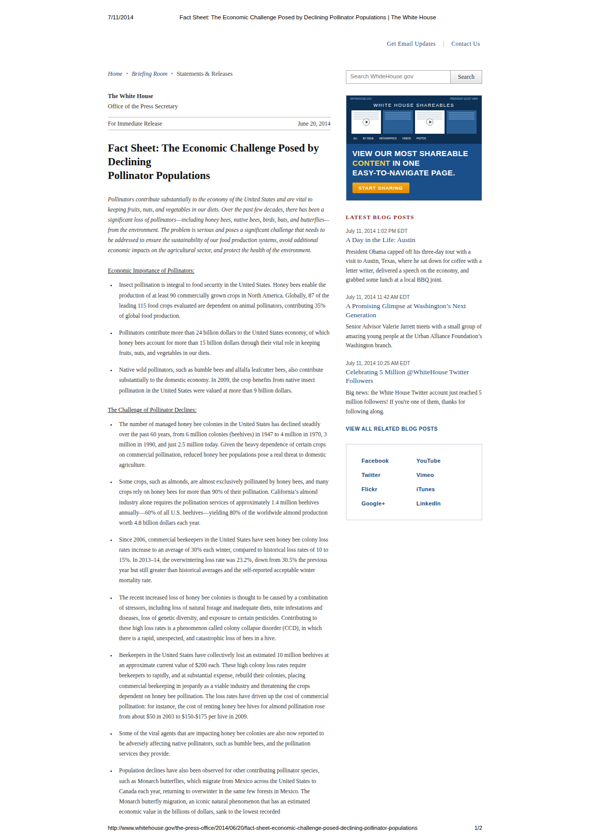7/11/2014
Fact Sheet: The Economic Challenge Posed by Declining Pollinator Populations | The White House
Get Email Updates|Contact Us
Home • Briefing Room • Statements & Releases
The White House
Office of the Press Secretary
For Immediate Release
June 20, 2014
Fact Sheet: The Economic Challenge Posed by Declining
Pollinator Populations
Pollinators contribute substantially to the economy of the United States and are vital to keeping fruits, nuts, and vegetables in our diets. Over the past few decades, there has been a significant loss of pollinators—including honey bees, native bees, birds, bats, and butterflies—from the environment. The problem is serious and poses a significant challenge that needs to be addressed to ensure the sustainability of our food production systems, avoid additional economic impacts on the agricultural sector, and protect the health of the environment.
Economic Importance of Pollinators:
Insect pollination is integral to food security in the United States. Honey bees enable the production of at least 90 commercially grown crops in North America. Globally, 87 of the leading 115 food crops evaluated are dependent on animal pollinators, contributing 35% of global food production.
Pollinators contribute more than 24 billion dollars to the United States economy, of which honey bees account for more than 15 billion dollars through their vital role in keeping fruits, nuts, and vegetables in our diets.
Native wild pollinators, such as bumble bees and alfalfa leafcutter bees, also contribute substantially to the domestic economy. In 2009, the crop benefits from native insect pollination in the United States were valued at more than 9 billion dollars.
The Challenge of Pollinator Declines:
The number of managed honey bee colonies in the United States has declined steadily over the past 60 years, from 6 million colonies (beehives) in 1947 to 4 million in 1970, 3 million in 1990, and just 2.5 million today. Given the heavy dependence of certain crops on commercial pollination, reduced honey bee populations pose a real threat to domestic agriculture.
Some crops, such as almonds, are almost exclusively pollinated by honey bees, and many crops rely on honey bees for more than 90% of their pollination. California’s almond industry alone requires the pollination services of approximately 1.4 million beehives annually—60% of all U.S. beehives—yielding 80% of the worldwide almond production worth 4.8 billion dollars each year.
Since 2006, commercial beekeepers in the United States have seen honey bee colony loss rates increase to an average of 30% each winter, compared to historical loss rates of 10 to 15%. In 2013–14, the overwintering loss rate was 23.2%, down from 30.5% the previous year but still greater than historical averages and the self-reported acceptable winter mortality rate.
The recent increased loss of honey bee colonies is thought to be caused by a combination of stressors, including loss of natural forage and inadequate diets, mite infestations and diseases, loss of genetic diversity, and exposure to certain pesticides. Contributing to these high loss rates is a phenomenon called colony collapse disorder (CCD), in which there is a rapid, unexpected, and catastrophic loss of bees in a hive.
Beekeepers in the United States have collectively lost an estimated 10 million beehives at an approximate current value of $200 each. These high colony loss rates require beekeepers to rapidly, and at substantial expense, rebuild their colonies, placing commercial beekeeping in jeopardy as a viable industry and threatening the crops dependent on honey bee pollination. The loss rates have driven up the cost of commercial pollination: for instance, the cost of renting honey bee hives for almond pollination rose from about $50 in 2003 to $150-$175 per hive in 2009.
Some of the viral agents that are impacting honey bee colonies are also now reported to be adversely affecting native pollinators, such as bumble bees, and the pollination services they provide.
Population declines have also been observed for other contributing pollinator species, such as Monarch butterflies, which migrate from Mexico across the United States to Canada each year, returning to overwinter in the same few forests in Mexico. The Monarch butterfly migration, an iconic natural phenomenon that has an estimated economic value in the billions of dollars, sank to the lowest recorded
Search WhiteHouse.gov
Search
WHITEHOUSE.GOV PRESIDENT QUICK VIEW
WHITE HOUSE SHAREABLES
ALL BY ISSUE INFOGRAPHICS VIDEOS PHOTOS
VIEW OUR MOST SHAREABLE
CONTENT IN ONE
EASY-TO-NAVIGATE PAGE.
Start Sharing
Latest Blog Posts
July 11, 2014 1:02 PM EDT
A Day in the Life: Austin
President Obama capped off his three-day tour with a visit to Austin, Texas, where he sat down for coffee with a letter writer, delivered a speech on the economy, and grabbed some lunch at a local BBQ joint.
July 11, 2014 11:42 AM EDT
A Promising Glimpse at Washington’s Next Generation
Senior Advisor Valerie Jarrett meets with a small group of amazing young people at the Urban Alliance Foundation’s Washington branch.
July 11, 2014 10:25 AM EDT
Celebrating 5 Million @WhiteHouse Twitter Followers
Big news: the White House Twitter account just reached 5 million followers! If you're one of them, thanks for following along.
View all related blog posts
Facebook YouTube Twitter Vimeo Flickr iTunes Google+ LinkedIn
http://www.whitehouse.gov/the-press-office/2014/06/20/fact-sheet-economic-challenge-posed-declining-pollinator-populations
1/2